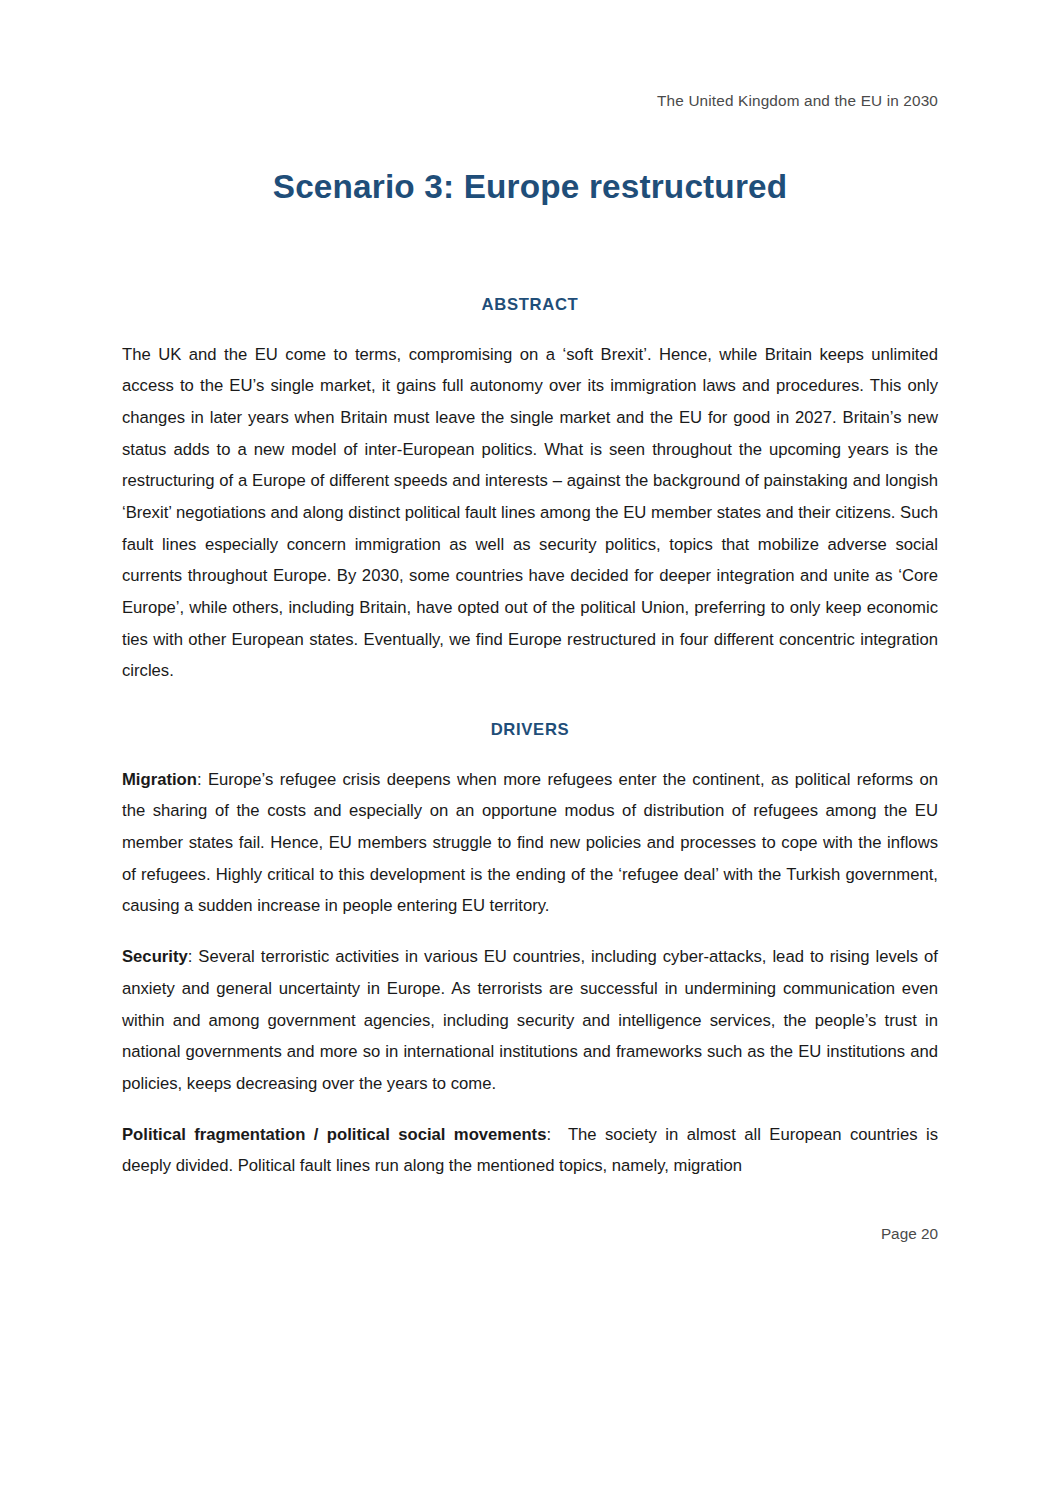The United Kingdom and the EU in 2030
Scenario 3: Europe restructured
ABSTRACT
The UK and the EU come to terms, compromising on a ‘soft Brexit’. Hence, while Britain keeps unlimited access to the EU’s single market, it gains full autonomy over its immigration laws and procedures. This only changes in later years when Britain must leave the single market and the EU for good in 2027. Britain’s new status adds to a new model of inter-European politics. What is seen throughout the upcoming years is the restructuring of a Europe of different speeds and interests – against the background of painstaking and longish ‘Brexit’ negotiations and along distinct political fault lines among the EU member states and their citizens. Such fault lines especially concern immigration as well as security politics, topics that mobilize adverse social currents throughout Europe. By 2030, some countries have decided for deeper integration and unite as ‘Core Europe’, while others, including Britain, have opted out of the political Union, preferring to only keep economic ties with other European states. Eventually, we find Europe restructured in four different concentric integration circles.
DRIVERS
Migration: Europe’s refugee crisis deepens when more refugees enter the continent, as political reforms on the sharing of the costs and especially on an opportune modus of distribution of refugees among the EU member states fail. Hence, EU members struggle to find new policies and processes to cope with the inflows of refugees. Highly critical to this development is the ending of the ‘refugee deal’ with the Turkish government, causing a sudden increase in people entering EU territory.
Security: Several terroristic activities in various EU countries, including cyber-attacks, lead to rising levels of anxiety and general uncertainty in Europe. As terrorists are successful in undermining communication even within and among government agencies, including security and intelligence services, the people’s trust in national governments and more so in international institutions and frameworks such as the EU institutions and policies, keeps decreasing over the years to come.
Political fragmentation / political social movements: The society in almost all European countries is deeply divided. Political fault lines run along the mentioned topics, namely, migration
Page 20